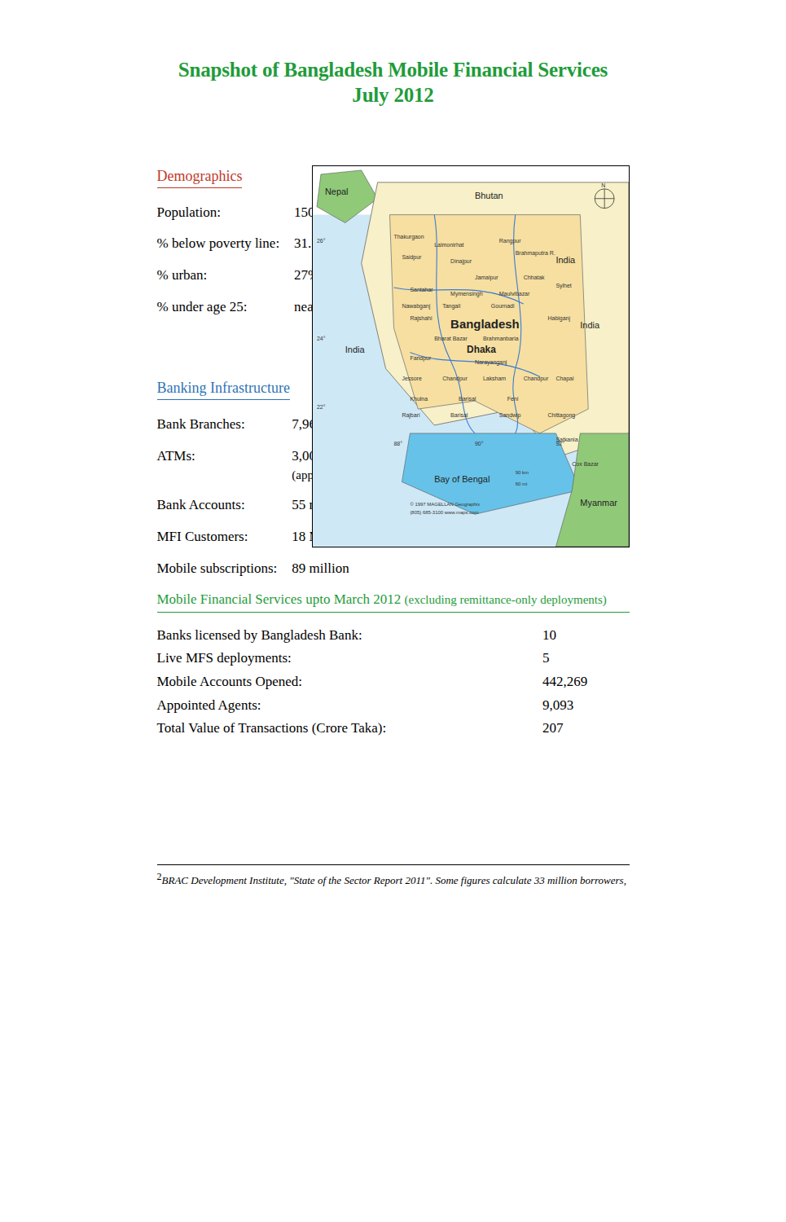Snapshot of Bangladesh Mobile Financial Services
July 2012
Demographics
| Population: | 150 m |
| % below poverty line: | 31.5% |
| % urban: | 27% |
| % under age 25: | nearly 60% |
Banking Infrastructure
| Bank Branches: | 7,961 |
| ATMs: | 3,000 (approximate) |
| Bank Accounts: | 55 million |
| MFI Customers: | 18 Million 2 |
| Mobile subscriptions: | 89 million |
Mobile Financial Services upto March 2012 (excluding remittance-only deployments)
| Banks licensed by Bangladesh Bank: | 10 |
| Live MFS deployments: | 5 |
| Mobile Accounts Opened: | 442,269 |
| Appointed Agents: | 9,093 |
| Total Value of Transactions (Crore Taka): | 207 |
2 BRAC Development Institute, "State of the Sector Report 2011". Some figures calculate 33 million borrowers,